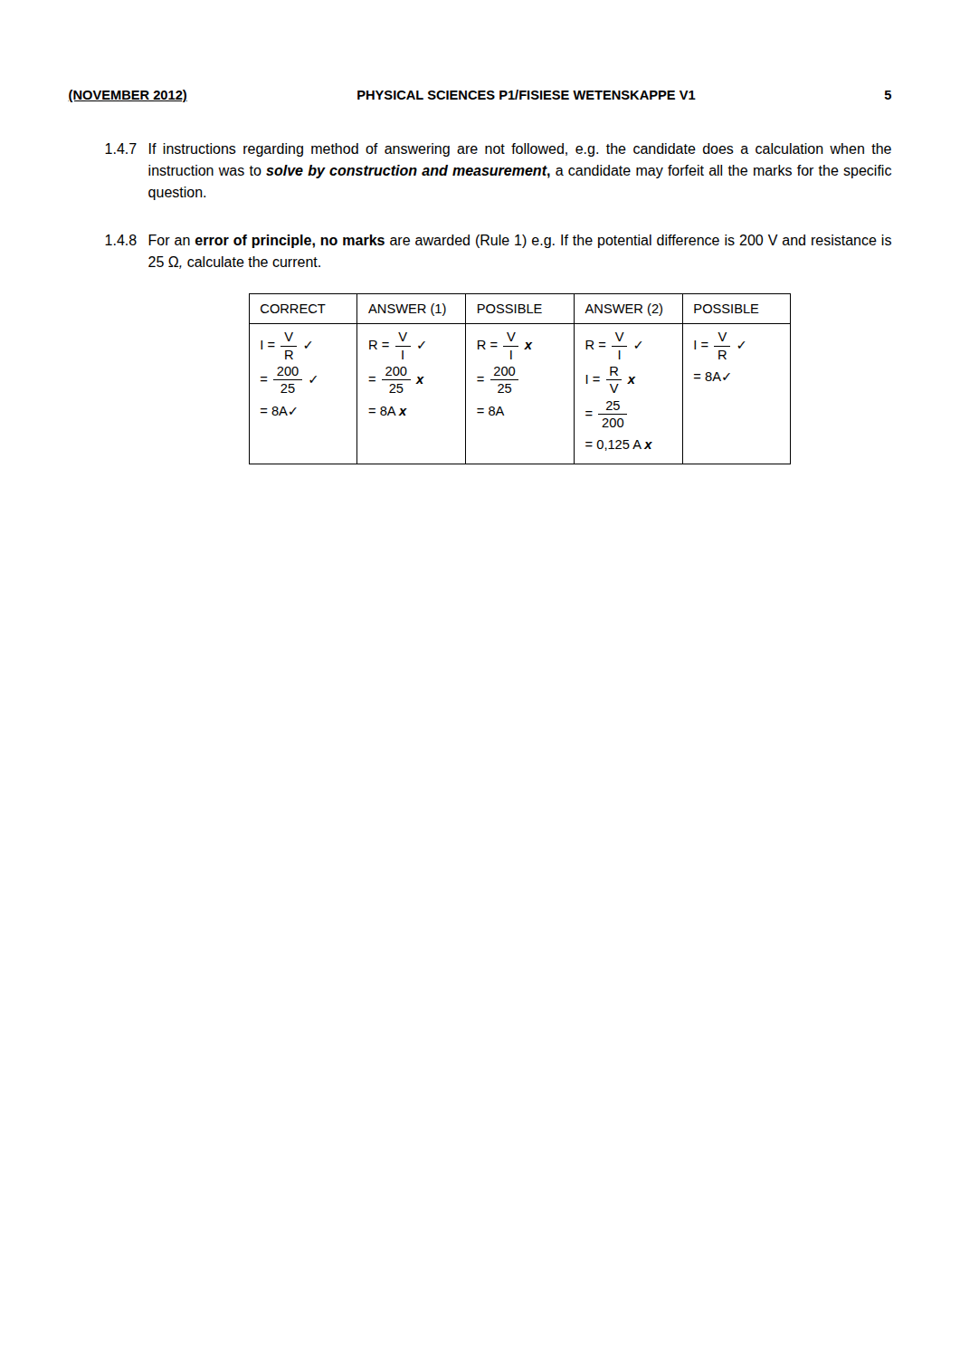(NOVEMBER 2012) PHYSICAL SCIENCES P1/FISIESE WETENSKAPPE V1 5
1.4.7
If instructions regarding method of answering are not followed, e.g. the candidate does a calculation when the instruction was to solve by construction and measurement, a candidate may forfeit all the marks for the specific question.
1.4.8
For an error of principle, no marks are awarded (Rule 1) e.g. If the potential difference is 200 V and resistance is 25 Ω, calculate the current.
| CORRECT | ANSWER (1) | POSSIBLE | ANSWER (2) | POSSIBLE |
| --- | --- | --- | --- | --- |
| I = V R ✓ = 200 25 ✓ = 8A ✓ | R = V I ✓ = 200 25 x = 8A x | R = V I x = 200 25 = 8A | R = V I ✓ I = R V x = 25 200 = 0,125 A x | I = V R ✓ = 8A ✓ |